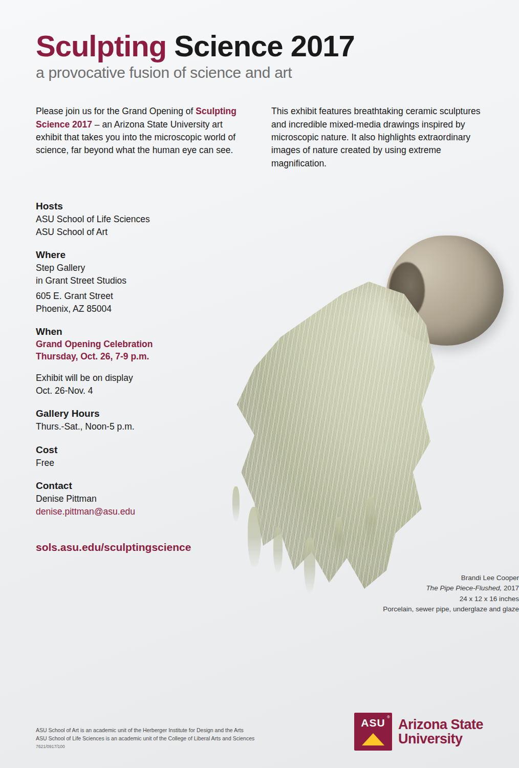Sculpting Science 2017
a provocative fusion of science and art
Please join us for the Grand Opening of Sculpting Science 2017 – an Arizona State University art exhibit that takes you into the microscopic world of science, far beyond what the human eye can see.
This exhibit features breathtaking ceramic sculptures and incredible mixed-media drawings inspired by microscopic nature. It also highlights extraordinary images of nature created by using extreme magnification.
Hosts
ASU School of Life Sciences
ASU School of Art
Where
Step Gallery
in Grant Street Studios
605 E. Grant Street
Phoenix, AZ 85004
When
Grand Opening Celebration
Thursday, Oct. 26, 7‑9 p.m.
Exhibit will be on display
Oct. 26‑Nov. 4
Gallery Hours
Thurs.‑Sat., Noon‑5 p.m.
Cost
Free
Contact
Denise Pittman
denise.pittman@asu.edu
sols.asu.edu/sculptingscience
Brandi Lee Cooper
The Pipe Piece-Flushed, 2017
24 x 12 x 16 inches
Porcelain, sewer pipe, underglaze and glaze
ASU School of Art is an academic unit of the Herberger Institute for Design and the Arts
ASU School of Life Sciences is an academic unit of the College of Liberal Arts and Sciences
7621/0917/100
ASU ®
Arizona State
University